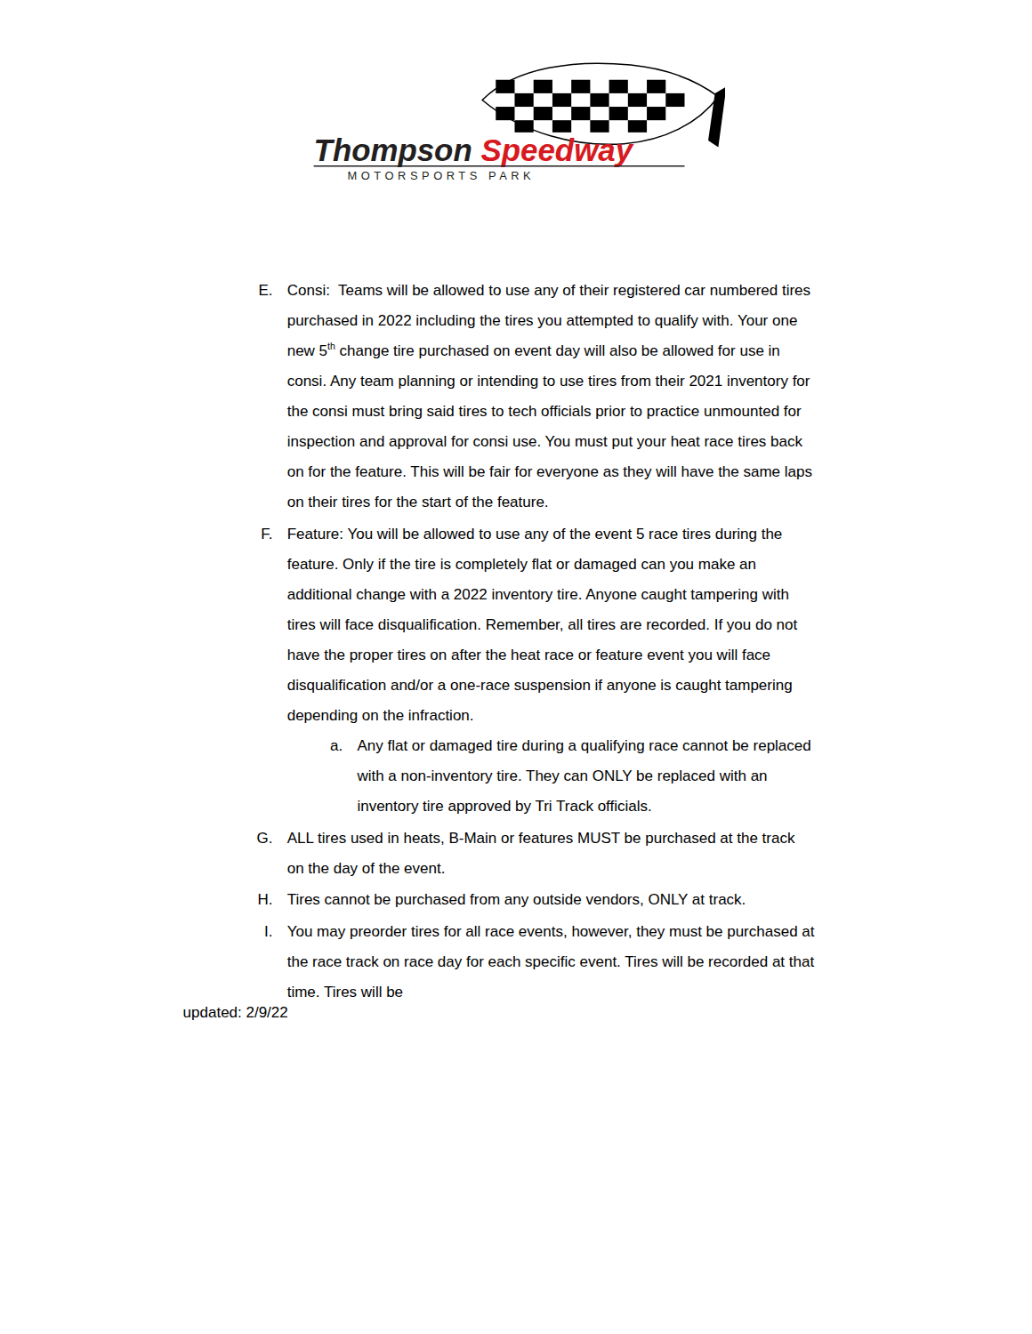Consi: Teams will be allowed to use any of their registered car numbered tires purchased in 2022 including the tires you attempted to qualify with. Your one new 5th change tire purchased on event day will also be allowed for use in consi. Any team planning or intending to use tires from their 2021 inventory for the consi must bring said tires to tech officials prior to practice unmounted for inspection and approval for consi use. You must put your heat race tires back on for the feature. This will be fair for everyone as they will have the same laps on their tires for the start of the feature.
Feature: You will be allowed to use any of the event 5 race tires during the feature. Only if the tire is completely flat or damaged can you make an additional change with a 2022 inventory tire. Anyone caught tampering with tires will face disqualification. Remember, all tires are recorded. If you do not have the proper tires on after the heat race or feature event you will face disqualification and/or a one-race suspension if anyone is caught tampering depending on the infraction.
Any flat or damaged tire during a qualifying race cannot be replaced with a non-inventory tire. They can ONLY be replaced with an inventory tire approved by Tri Track officials.
ALL tires used in heats, B-Main or features MUST be purchased at the track on the day of the event.
Tires cannot be purchased from any outside vendors, ONLY at track.
You may preorder tires for all race events, however, they must be purchased at the race track on race day for each specific event. Tires will be recorded at that time. Tires will be
updated: 2/9/22